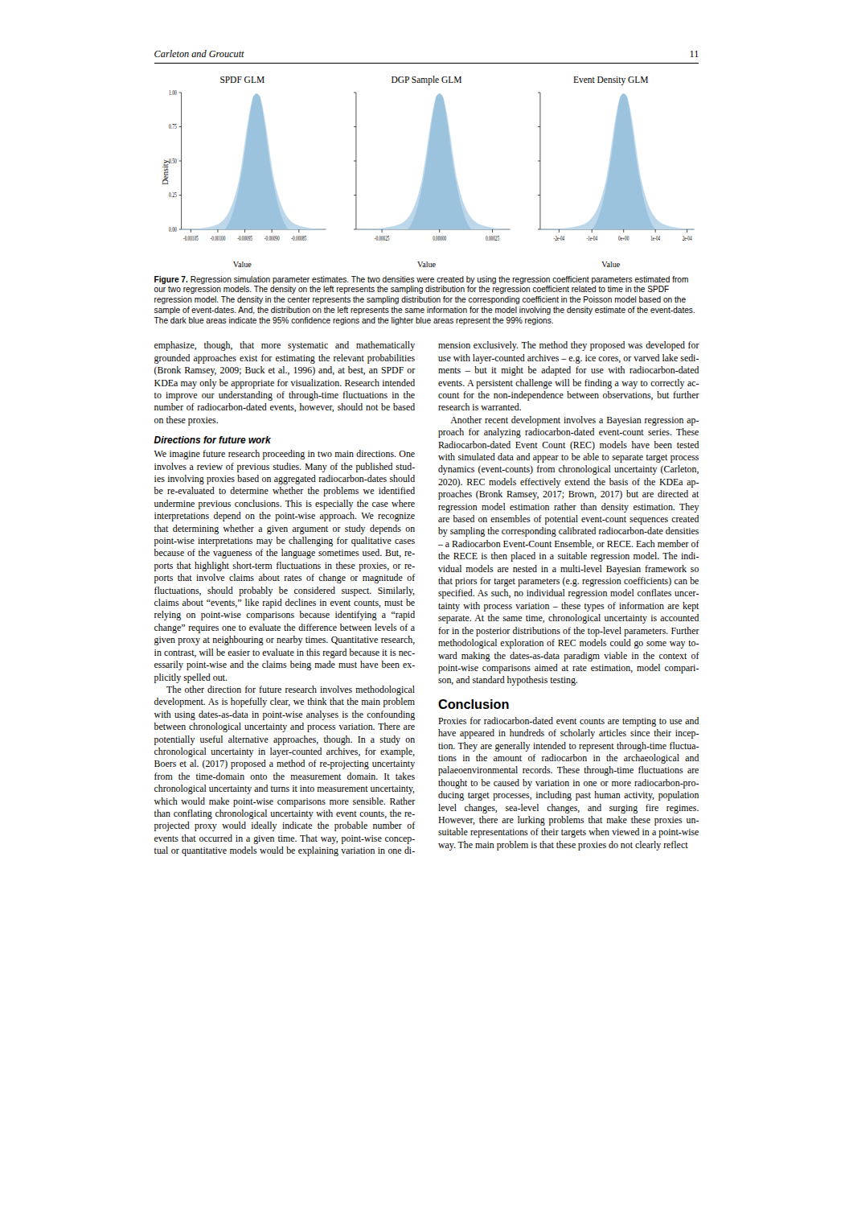Carleton and Groucutt
11
SPDF GLM
Density 0.00 0.25 0.50 0.75 1.00 -0.00105 -0.00100 -0.00095 -0.00090 -0.00085
Value
DGP Sample GLM
-0.00025 0.00000 0.00025
Value
Event Density GLM
-2e-04 -1e-04 0e+00 1e-04 2e-04
Value
Figure 7. Regression simulation parameter estimates. The two densities were created by using the regression coefficient parameters estimated from our two regression models. The density on the left represents the sampling distribution for the regression coefficient related to time in the SPDF regression model. The density in the center represents the sampling distribution for the corresponding coefficient in the Poisson model based on the sample of event-dates. And, the distribution on the left represents the same information for the model involving the density estimate of the event-dates. The dark blue areas indicate the 95% confidence regions and the lighter blue areas represent the 99% regions.
emphasize, though, that more systematic and mathematically grounded approaches exist for estimating the relevant probabilities (Bronk Ramsey, 2009; Buck et al., 1996) and, at best, an SPDF or KDEa may only be appropriate for visualization. Research intended to improve our understanding of through-time fluctuations in the number of radiocarbon-dated events, however, should not be based on these proxies.
Directions for future work
We imagine future research proceeding in two main directions. One involves a review of previous studies. Many of the published studies involving proxies based on aggregated radiocarbon-dates should be re-evaluated to determine whether the problems we identified undermine previous conclusions. This is especially the case where interpretations depend on the point-wise approach. We recognize that determining whether a given argument or study depends on point-wise interpretations may be challenging for qualitative cases because of the vagueness of the language sometimes used. But, reports that highlight short-term fluctuations in these proxies, or reports that involve claims about rates of change or magnitude of fluctuations, should probably be considered suspect. Similarly, claims about “events,” like rapid declines in event counts, must be relying on point-wise comparisons because identifying a “rapid change” requires one to evaluate the difference between levels of a given proxy at neighbouring or nearby times. Quantitative research, in contrast, will be easier to evaluate in this regard because it is necessarily point-wise and the claims being made must have been explicitly spelled out.
The other direction for future research involves methodological development. As is hopefully clear, we think that the main problem with using dates-as-data in point-wise analyses is the confounding between chronological uncertainty and process variation. There are potentially useful alternative approaches, though. In a study on chronological uncertainty in layer-counted archives, for example, Boers et al. (2017) proposed a method of re-projecting uncertainty from the time-domain onto the measurement domain. It takes chronological uncertainty and turns it into measurement uncertainty, which would make point-wise comparisons more sensible. Rather than conflating chronological uncertainty with event counts, the reprojected proxy would ideally indicate the probable number of events that occurred in a given time. That way, point-wise conceptual or quantitative models would be explaining variation in one dimension exclusively. The method they proposed was developed for use with layer-counted archives – e.g. ice cores, or varved lake sediments – but it might be adapted for use with radiocarbon-dated events. A persistent challenge will be finding a way to correctly account for the non-independence between observations, but further research is warranted.
Another recent development involves a Bayesian regression approach for analyzing radiocarbon-dated event-count series. These Radiocarbon-dated Event Count (REC) models have been tested with simulated data and appear to be able to separate target process dynamics (event-counts) from chronological uncertainty (Carleton, 2020). REC models effectively extend the basis of the KDEa approaches (Bronk Ramsey, 2017; Brown, 2017) but are directed at regression model estimation rather than density estimation. They are based on ensembles of potential event-count sequences created by sampling the corresponding calibrated radiocarbon-date densities – a Radiocarbon Event-Count Ensemble, or RECE. Each member of the RECE is then placed in a suitable regression model. The individual models are nested in a multi-level Bayesian framework so that priors for target parameters (e.g. regression coefficients) can be specified. As such, no individual regression model conflates uncertainty with process variation – these types of information are kept separate. At the same time, chronological uncertainty is accounted for in the posterior distributions of the top-level parameters. Further methodological exploration of REC models could go some way toward making the dates-as-data paradigm viable in the context of point-wise comparisons aimed at rate estimation, model comparison, and standard hypothesis testing.
Conclusion
Proxies for radiocarbon-dated event counts are tempting to use and have appeared in hundreds of scholarly articles since their inception. They are generally intended to represent through-time fluctuations in the amount of radiocarbon in the archaeological and palaeoenvironmental records. These through-time fluctuations are thought to be caused by variation in one or more radiocarbon-producing target processes, including past human activity, population level changes, sea-level changes, and surging fire regimes. However, there are lurking problems that make these proxies unsuitable representations of their targets when viewed in a point-wise way. The main problem is that these proxies do not clearly reflect